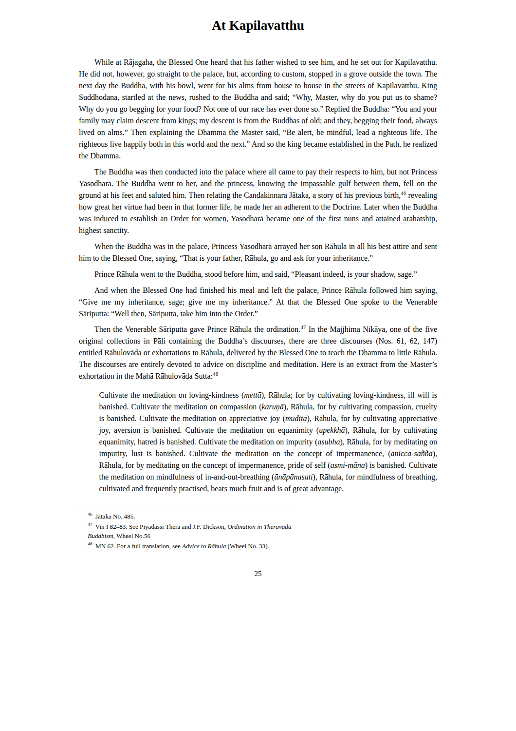At Kapilavatthu
While at Rājagaha, the Blessed One heard that his father wished to see him, and he set out for Kapilavatthu. He did not, however, go straight to the palace, but, according to custom, stopped in a grove outside the town. The next day the Buddha, with his bowl, went for his alms from house to house in the streets of Kapilavatthu. King Suddhodana, startled at the news, rushed to the Buddha and said; “Why, Master, why do you put us to shame? Why do you go begging for your food? Not one of our race has ever done so.” Replied the Buddha: “You and your family may claim descent from kings; my descent is from the Buddhas of old; and they, begging their food, always lived on alms.” Then explaining the Dhamma the Master said, “Be alert, be mindful, lead a righteous life. The righteous live happily both in this world and the next.” And so the king became established in the Path, he realized the Dhamma.
The Buddha was then conducted into the palace where all came to pay their respects to him, but not Princess Yasodharā. The Buddha went to her, and the princess, knowing the impassable gulf between them, fell on the ground at his feet and saluted him. Then relating the Candakinnara Jātaka, a story of his previous birth,46 revealing how great her virtue had been in that former life, he made her an adherent to the Doctrine. Later when the Buddha was induced to establish an Order for women, Yasodharā became one of the first nuns and attained arahatship, highest sanctity.
When the Buddha was in the palace, Princess Yasodharā arrayed her son Rāhula in all his best attire and sent him to the Blessed One, saying, “That is your father, Rāhula, go and ask for your inheritance.”
Prince Rāhula went to the Buddha, stood before him, and said, “Pleasant indeed, is your shadow, sage.”
And when the Blessed One had finished his meal and left the palace, Prince Rāhula followed him saying, “Give me my inheritance, sage; give me my inheritance.” At that the Blessed One spoke to the Venerable Sāriputta: “Well then, Sāriputta, take him into the Order.”
Then the Venerable Sāriputta gave Prince Rāhula the ordination.47 In the Majjhima Nikāya, one of the five original collections in Pāli containing the Buddha’s discourses, there are three discourses (Nos. 61, 62, 147) entitled Rāhulovāda or exhortations to Rāhula, delivered by the Blessed One to teach the Dhamma to little Rāhula. The discourses are entirely devoted to advice on discipline and meditation. Here is an extract from the Master’s exhortation in the Mahā Rāhulovāda Sutta:48
Cultivate the meditation on loving-kindness (mettā), Rāhula; for by cultivating loving-kindness, ill will is banished. Cultivate the meditation on compassion (karuṇā), Rāhula, for by cultivating compassion, cruelty is banished. Cultivate the meditation on appreciative joy (muditā), Rāhula, for by cultivating appreciative joy, aversion is banished. Cultivate the meditation on equanimity (upekkhā), Rāhula, for by cultivating equanimity, hatred is banished. Cultivate the meditation on impurity (asubha), Rāhula, for by meditating on impurity, lust is banished. Cultivate the meditation on the concept of impermanence, (anicca-saññā), Rāhula, for by meditating on the concept of impermanence, pride of self (asmi-māna) is banished. Cultivate the meditation on mindfulness of in-and-out-breathing (ānāpānasati), Rāhula, for mindfulness of breathing, cultivated and frequently practised, bears much fruit and is of great advantage.
46 Jātaka No. 485.
47 Vin I 82–83. See Piyadassi Thera and J.F. Dickson, Ordination in Theravāda Buddhism, Wheel No.56
48 MN 62. For a full translation, see Advice to Rāhula (Wheel No. 33).
25